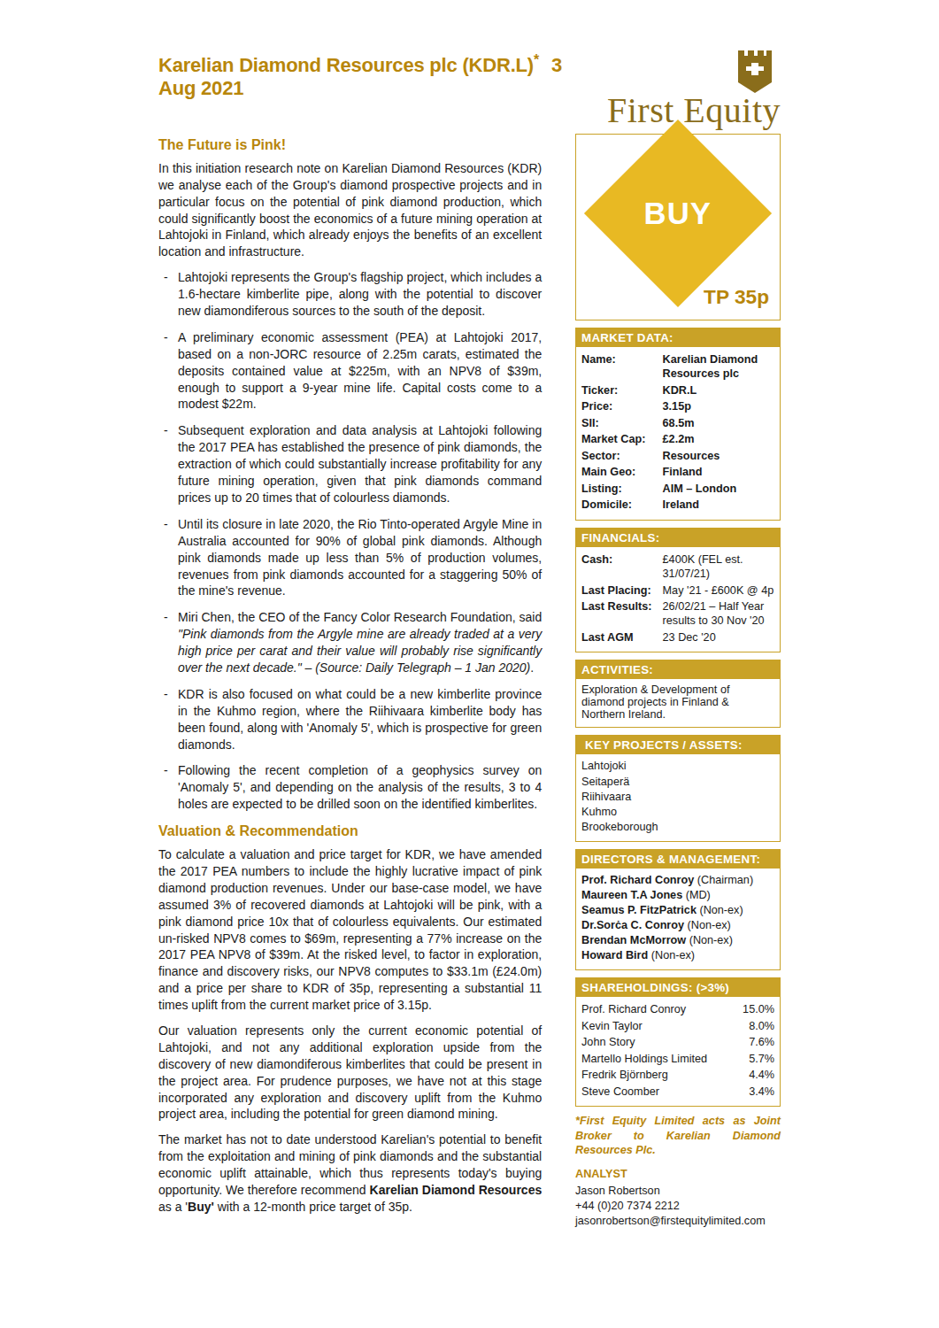Karelian Diamond Resources plc (KDR.L)*3 Aug 2021
First Equity
The Future is Pink!
In this initiation research note on Karelian Diamond Resources (KDR) we analyse each of the Group's diamond prospective projects and in particular focus on the potential of pink diamond production, which could significantly boost the economics of a future mining operation at Lahtojoki in Finland, which already enjoys the benefits of an excellent location and infrastructure.
Lahtojoki represents the Group's flagship project, which includes a 1.6-hectare kimberlite pipe, along with the potential to discover new diamondiferous sources to the south of the deposit.
A preliminary economic assessment (PEA) at Lahtojoki 2017, based on a non-JORC resource of 2.25m carats, estimated the deposits contained value at $225m, with an NPV8 of $39m, enough to support a 9-year mine life. Capital costs come to a modest $22m.
Subsequent exploration and data analysis at Lahtojoki following the 2017 PEA has established the presence of pink diamonds, the extraction of which could substantially increase profitability for any future mining operation, given that pink diamonds command prices up to 20 times that of colourless diamonds.
Until its closure in late 2020, the Rio Tinto-operated Argyle Mine in Australia accounted for 90% of global pink diamonds. Although pink diamonds made up less than 5% of production volumes, revenues from pink diamonds accounted for a staggering 50% of the mine's revenue.
Miri Chen, the CEO of the Fancy Color Research Foundation, said "Pink diamonds from the Argyle mine are already traded at a very high price per carat and their value will probably rise significantly over the next decade." – (Source: Daily Telegraph – 1 Jan 2020).
KDR is also focused on what could be a new kimberlite province in the Kuhmo region, where the Riihivaara kimberlite body has been found, along with 'Anomaly 5', which is prospective for green diamonds.
Following the recent completion of a geophysics survey on 'Anomaly 5', and depending on the analysis of the results, 3 to 4 holes are expected to be drilled soon on the identified kimberlites.
Valuation & Recommendation
To calculate a valuation and price target for KDR, we have amended the 2017 PEA numbers to include the highly lucrative impact of pink diamond production revenues. Under our base-case model, we have assumed 3% of recovered diamonds at Lahtojoki will be pink, with a pink diamond price 10x that of colourless equivalents. Our estimated un-risked NPV8 comes to $69m, representing a 77% increase on the 2017 PEA NPV8 of $39m. At the risked level, to factor in exploration, finance and discovery risks, our NPV8 computes to $33.1m (£24.0m) and a price per share to KDR of 35p, representing a substantial 11 times uplift from the current market price of 3.15p.
Our valuation represents only the current economic potential of Lahtojoki, and not any additional exploration upside from the discovery of new diamondiferous kimberlites that could be present in the project area. For prudence purposes, we have not at this stage incorporated any exploration and discovery uplift from the Kuhmo project area, including the potential for green diamond mining.
The market has not to date understood Karelian's potential to benefit from the exploitation and mining of pink diamonds and the substantial economic uplift attainable, which thus represents today's buying opportunity. We therefore recommend Karelian Diamond Resources as a 'Buy' with a 12-month price target of 35p.
BUY
TP 35p
MARKET DATA:
| Name: | Karelian Diamond Resources plc |
| Ticker: | KDR.L |
| Price: | 3.15p |
| SII: | 68.5m |
| Market Cap: | £2.2m |
| Sector: | Resources |
| Main Geo: | Finland |
| Listing: | AIM – London |
| Domicile: | Ireland |
FINANCIALS:
| Cash: | £400K (FEL est. 31/07/21) |
| Last Placing: | May '21 - £600K @ 4p |
| Last Results: | 26/02/21 – Half Year results to 30 Nov '20 |
| Last AGM | 23 Dec '20 |
ACTIVITIES:
Exploration & Development of diamond projects in Finland & Northern Ireland.
KEY PROJECTS / ASSETS:
Lahtojoki
Seitaperä
Riihivaara
Kuhmo
Brookeborough
DIRECTORS & MANAGEMENT:
Prof. Richard Conroy (Chairman)
Maureen T.A Jones (MD)
Seamus P. FitzPatrick (Non-ex)
Dr.Sorċa C. Conroy (Non-ex)
Brendan McMorrow (Non-ex)
Howard Bird (Non-ex)
SHAREHOLDINGS: (>3%)
| Prof. Richard Conroy | 15.0% |
| Kevin Taylor | 8.0% |
| John Story | 7.6% |
| Martello Holdings Limited | 5.7% |
| Fredrik Björnberg | 4.4% |
| Steve Coomber | 3.4% |
*First Equity Limited acts as Joint Broker to Karelian Diamond Resources Plc.
ANALYST
Jason Robertson
+44 (0)20 7374 2212
jasonrobertson@firstequitylimited.com